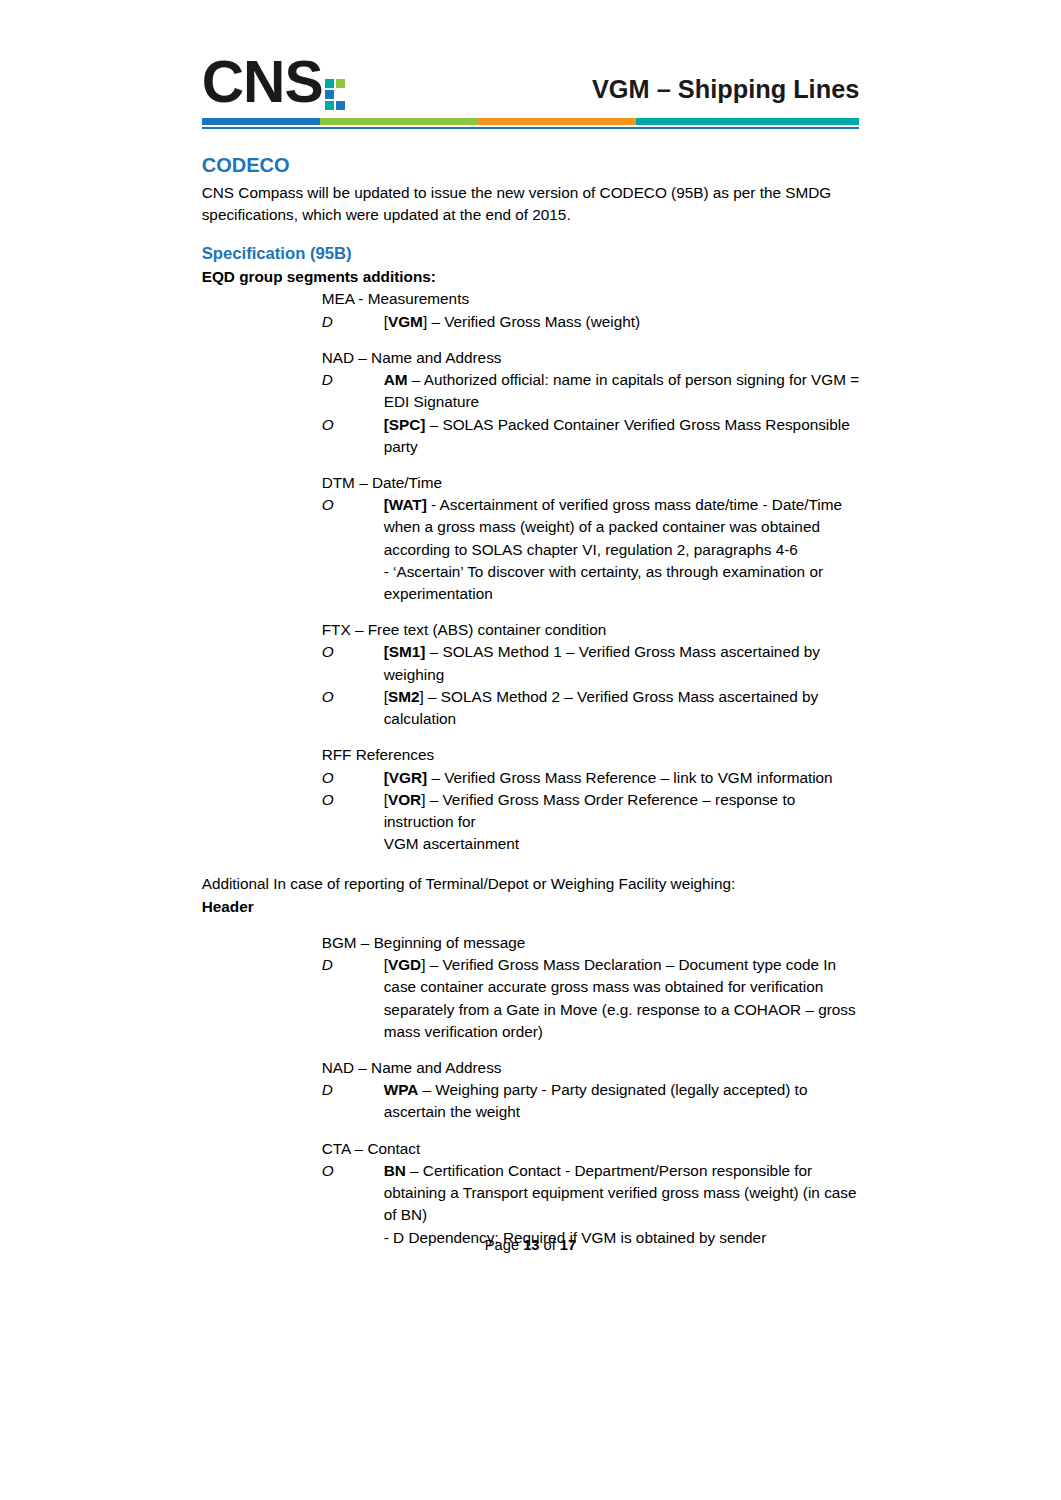CNS
VGM – Shipping Lines
CODECO
CNS Compass will be updated to issue the new version of CODECO (95B) as per the SMDG specifications, which were updated at the end of 2015.
Specification (95B)
EQD group segments additions:
MEA - Measurements
D
[VGM] – Verified Gross Mass (weight)
NAD – Name and Address
D
AM – Authorized official: name in capitals of person signing for VGM = EDI Signature
O
[SPC] – SOLAS Packed Container Verified Gross Mass Responsible party
DTM – Date/Time
O
[WAT] - Ascertainment of verified gross mass date/time - Date/Time when a gross mass (weight) of a packed container was obtained according to SOLAS chapter VI, regulation 2, paragraphs 4-6 - ‘Ascertain’ To discover with certainty, as through examination or experimentation
FTX – Free text (ABS) container condition
O
[SM1] – SOLAS Method 1 – Verified Gross Mass ascertained by weighing
O
[SM2] – SOLAS Method 2 – Verified Gross Mass ascertained by calculation
RFF References
O
[VGR] – Verified Gross Mass Reference – link to VGM information
O
[VOR] – Verified Gross Mass Order Reference – response to instruction for VGM ascertainment
Additional In case of reporting of Terminal/Depot or Weighing Facility weighing:
Header
BGM – Beginning of message
D
[VGD] – Verified Gross Mass Declaration – Document type code In case container accurate gross mass was obtained for verification separately from a Gate in Move (e.g. response to a COHAOR – gross mass verification order)
NAD – Name and Address
D
WPA – Weighing party - Party designated (legally accepted) to ascertain the weight
CTA – Contact
O
BN – Certification Contact - Department/Person responsible for obtaining a Transport equipment verified gross mass (weight) (in case of BN) - D Dependency: Required if VGM is obtained by sender
Page 13 of 17